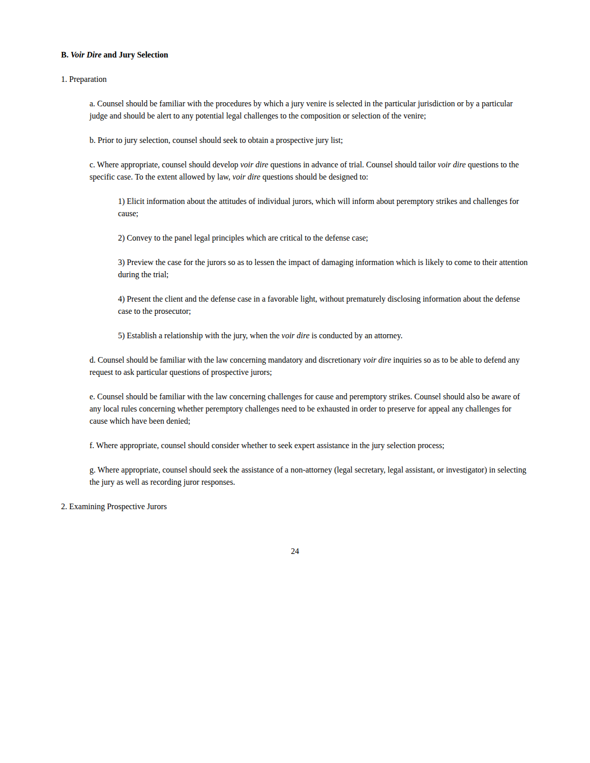B. Voir Dire and Jury Selection
1. Preparation
a. Counsel should be familiar with the procedures by which a jury venire is selected in the particular jurisdiction or by a particular judge and should be alert to any potential legal challenges to the composition or selection of the venire;
b. Prior to jury selection, counsel should seek to obtain a prospective jury list;
c. Where appropriate, counsel should develop voir dire questions in advance of trial. Counsel should tailor voir dire questions to the specific case. To the extent allowed by law, voir dire questions should be designed to:
1) Elicit information about the attitudes of individual jurors, which will inform about peremptory strikes and challenges for cause;
2) Convey to the panel legal principles which are critical to the defense case;
3) Preview the case for the jurors so as to lessen the impact of damaging information which is likely to come to their attention during the trial;
4) Present the client and the defense case in a favorable light, without prematurely disclosing information about the defense case to the prosecutor;
5) Establish a relationship with the jury, when the voir dire is conducted by an attorney.
d. Counsel should be familiar with the law concerning mandatory and discretionary voir dire inquiries so as to be able to defend any request to ask particular questions of prospective jurors;
e. Counsel should be familiar with the law concerning challenges for cause and peremptory strikes. Counsel should also be aware of any local rules concerning whether peremptory challenges need to be exhausted in order to preserve for appeal any challenges for cause which have been denied;
f. Where appropriate, counsel should consider whether to seek expert assistance in the jury selection process;
g. Where appropriate, counsel should seek the assistance of a non-attorney (legal secretary, legal assistant, or investigator) in selecting the jury as well as recording juror responses.
2. Examining Prospective Jurors
24